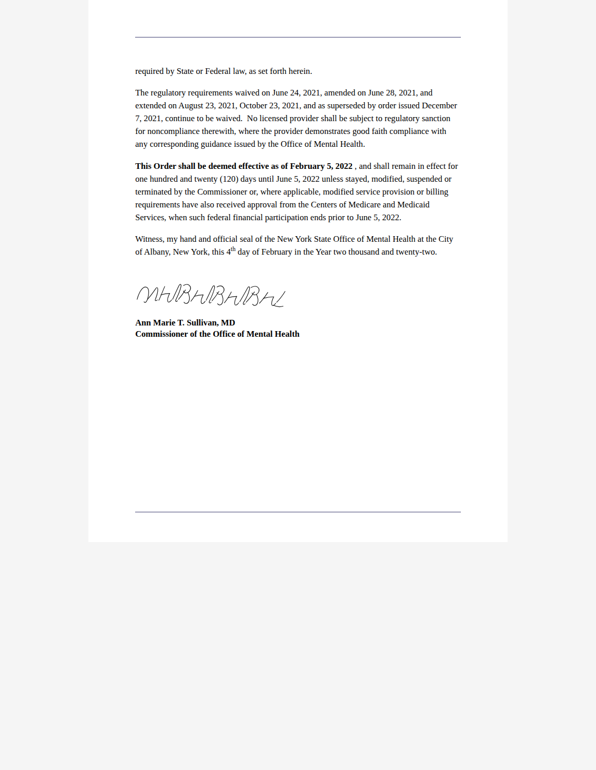required by State or Federal law, as set forth herein.
The regulatory requirements waived on June 24, 2021, amended on June 28, 2021, and extended on August 23, 2021, October 23, 2021, and as superseded by order issued December 7, 2021, continue to be waived. No licensed provider shall be subject to regulatory sanction for noncompliance therewith, where the provider demonstrates good faith compliance with any corresponding guidance issued by the Office of Mental Health.
This Order shall be deemed effective as of February 5, 2022 , and shall remain in effect for one hundred and twenty (120) days until June 5, 2022 unless stayed, modified, suspended or terminated by the Commissioner or, where applicable, modified service provision or billing requirements have also received approval from the Centers of Medicare and Medicaid Services, when such federal financial participation ends prior to June 5, 2022.
Witness, my hand and official seal of the New York State Office of Mental Health at the City
of Albany, New York, this 4th day of February in the Year two thousand and twenty-two.
Ann Marie T. Sullivan, MD
Commissioner of the Office of Mental Health